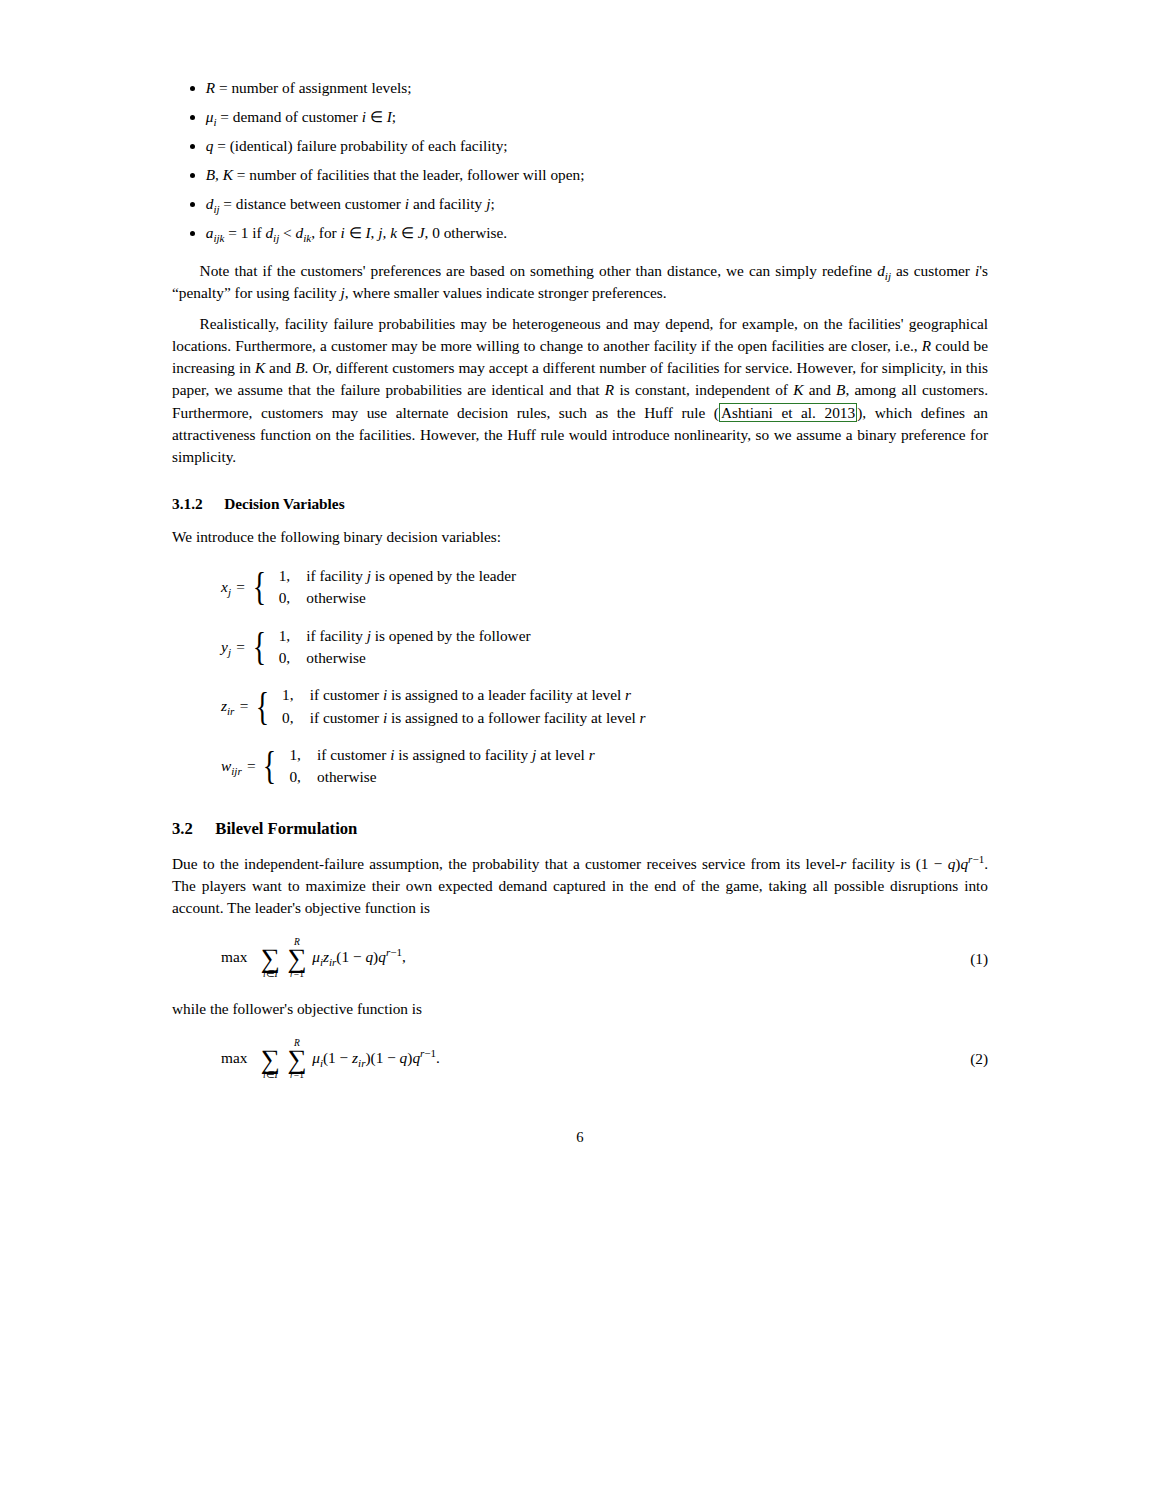R = number of assignment levels;
μi = demand of customer i ∈ I;
q = (identical) failure probability of each facility;
B, K = number of facilities that the leader, follower will open;
dij = distance between customer i and facility j;
aijk = 1 if dij < dik, for i ∈ I, j, k ∈ J, 0 otherwise.
Note that if the customers' preferences are based on something other than distance, we can simply redefine dij as customer i's “penalty” for using facility j, where smaller values indicate stronger preferences.
Realistically, facility failure probabilities may be heterogeneous and may depend, for example, on the facilities' geographical locations. Furthermore, a customer may be more willing to change to another facility if the open facilities are closer, i.e., R could be increasing in K and B. Or, different customers may accept a different number of facilities for service. However, for simplicity, in this paper, we assume that the failure probabilities are identical and that R is constant, independent of K and B, among all customers. Furthermore, customers may use alternate decision rules, such as the Huff rule (Ashtiani et al. 2013), which defines an attractiveness function on the facilities. However, the Huff rule would introduce nonlinearity, so we assume a binary preference for simplicity.
3.1.2 Decision Variables
We introduce the following binary decision variables:
xj = { 1, if facility j is opened by the leader 0, otherwise
yj = { 1, if facility j is opened by the follower 0, otherwise
zir = { 1, if customer i is assigned to a leader facility at level r 0, if customer i is assigned to a follower facility at level r
wijr = { 1, if customer i is assigned to facility j at level r 0, otherwise
3.2 Bilevel Formulation
Due to the independent-failure assumption, the probability that a customer receives service from its level-r facility is (1 − q)qr−1. The players want to maximize their own expected demand captured in the end of the game, taking all possible disruptions into account. The leader's objective function is
max ∑i∈I R∑r=1 μizir(1 − q)qr−1,
(1)
while the follower's objective function is
max ∑i∈I R∑r=1 μi(1 − zir)(1 − q)qr−1.
(2)
6